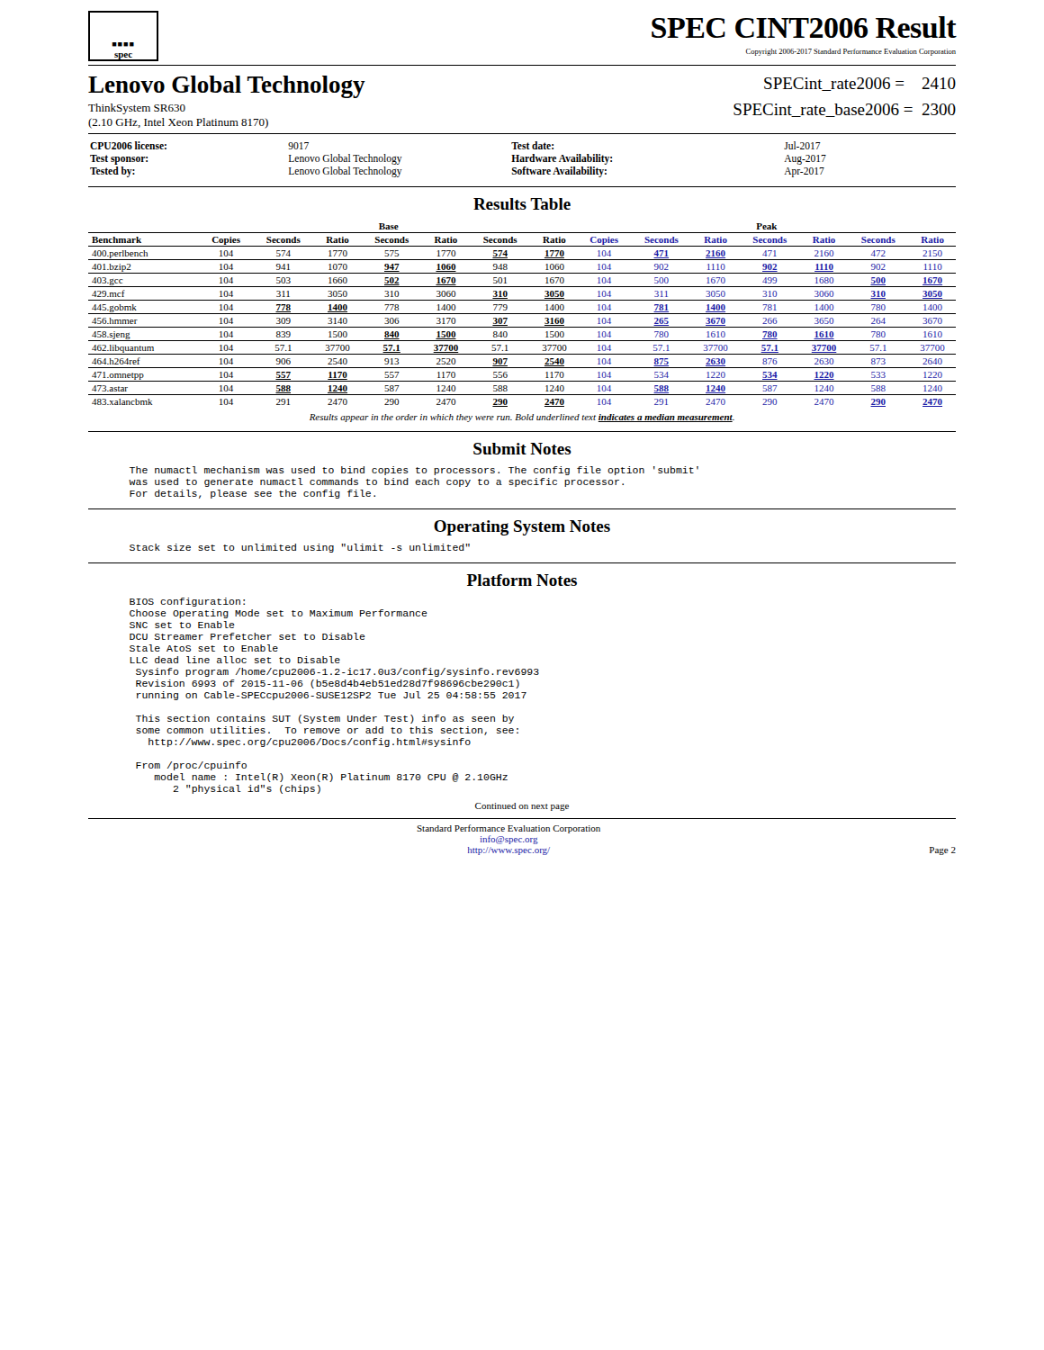■■■■
spec
SPEC CINT2006 Result
Copyright 2006-2017 Standard Performance Evaluation Corporation
Lenovo Global Technology
ThinkSystem SR630
(2.10 GHz, Intel Xeon Platinum 8170)
SPECint_rate2006 = 2410
SPECint_rate_base2006 = 2300
| CPU2006 license: | 9017 | Test date: | Jul-2017 |
| Test sponsor: | Lenovo Global Technology | Hardware Availability: | Aug-2017 |
| Tested by: | Lenovo Global Technology | Software Availability: | Apr-2017 |
Results Table
| | Base | Peak |
| --- | --- | --- |
| Benchmark | Copies | Seconds | Ratio | Seconds | Ratio | Seconds | Ratio | Copies | Seconds | Ratio | Seconds | Ratio | Seconds | Ratio |
| 400.perlbench | 104 | 574 | 1770 | 575 | 1770 | 574 | 1770 | 104 | 471 | 2160 | 471 | 2160 | 472 | 2150 |
| 401.bzip2 | 104 | 941 | 1070 | 947 | 1060 | 948 | 1060 | 104 | 902 | 1110 | 902 | 1110 | 902 | 1110 |
| 403.gcc | 104 | 503 | 1660 | 502 | 1670 | 501 | 1670 | 104 | 500 | 1670 | 499 | 1680 | 500 | 1670 |
| 429.mcf | 104 | 311 | 3050 | 310 | 3060 | 310 | 3050 | 104 | 311 | 3050 | 310 | 3060 | 310 | 3050 |
| 445.gobmk | 104 | 778 | 1400 | 778 | 1400 | 779 | 1400 | 104 | 781 | 1400 | 781 | 1400 | 780 | 1400 |
| 456.hmmer | 104 | 309 | 3140 | 306 | 3170 | 307 | 3160 | 104 | 265 | 3670 | 266 | 3650 | 264 | 3670 |
| 458.sjeng | 104 | 839 | 1500 | 840 | 1500 | 840 | 1500 | 104 | 780 | 1610 | 780 | 1610 | 780 | 1610 |
| 462.libquantum | 104 | 57.1 | 37700 | 57.1 | 37700 | 57.1 | 37700 | 104 | 57.1 | 37700 | 57.1 | 37700 | 57.1 | 37700 |
| 464.h264ref | 104 | 906 | 2540 | 913 | 2520 | 907 | 2540 | 104 | 875 | 2630 | 876 | 2630 | 873 | 2640 |
| 471.omnetpp | 104 | 557 | 1170 | 557 | 1170 | 556 | 1170 | 104 | 534 | 1220 | 534 | 1220 | 533 | 1220 |
| 473.astar | 104 | 588 | 1240 | 587 | 1240 | 588 | 1240 | 104 | 588 | 1240 | 587 | 1240 | 588 | 1240 |
| 483.xalancbmk | 104 | 291 | 2470 | 290 | 2470 | 290 | 2470 | 104 | 291 | 2470 | 290 | 2470 | 290 | 2470 |
Results appear in the order in which they were run. Bold underlined text indicates a median measurement.
Submit Notes
    The numactl mechanism was used to bind copies to processors. The config file option 'submit'
    was used to generate numactl commands to bind each copy to a specific processor.
    For details, please see the config file.
Operating System Notes
    Stack size set to unlimited using "ulimit -s unlimited"
Platform Notes
    BIOS configuration:
    Choose Operating Mode set to Maximum Performance
    SNC set to Enable
    DCU Streamer Prefetcher set to Disable
    Stale AtoS set to Enable
    LLC dead line alloc set to Disable
     Sysinfo program /home/cpu2006-1.2-ic17.0u3/config/sysinfo.rev6993
     Revision 6993 of 2015-11-06 (b5e8d4b4eb51ed28d7f98696cbe290c1)
     running on Cable-SPECcpu2006-SUSE12SP2 Tue Jul 25 04:58:55 2017

     This section contains SUT (System Under Test) info as seen by
     some common utilities.  To remove or add to this section, see:
       http://www.spec.org/cpu2006/Docs/config.html#sysinfo

     From /proc/cpuinfo
        model name : Intel(R) Xeon(R) Platinum 8170 CPU @ 2.10GHz
           2 "physical id"s (chips)
Continued on next page
Standard Performance Evaluation Corporation
info@spec.org
http://www.spec.org/
Page 2